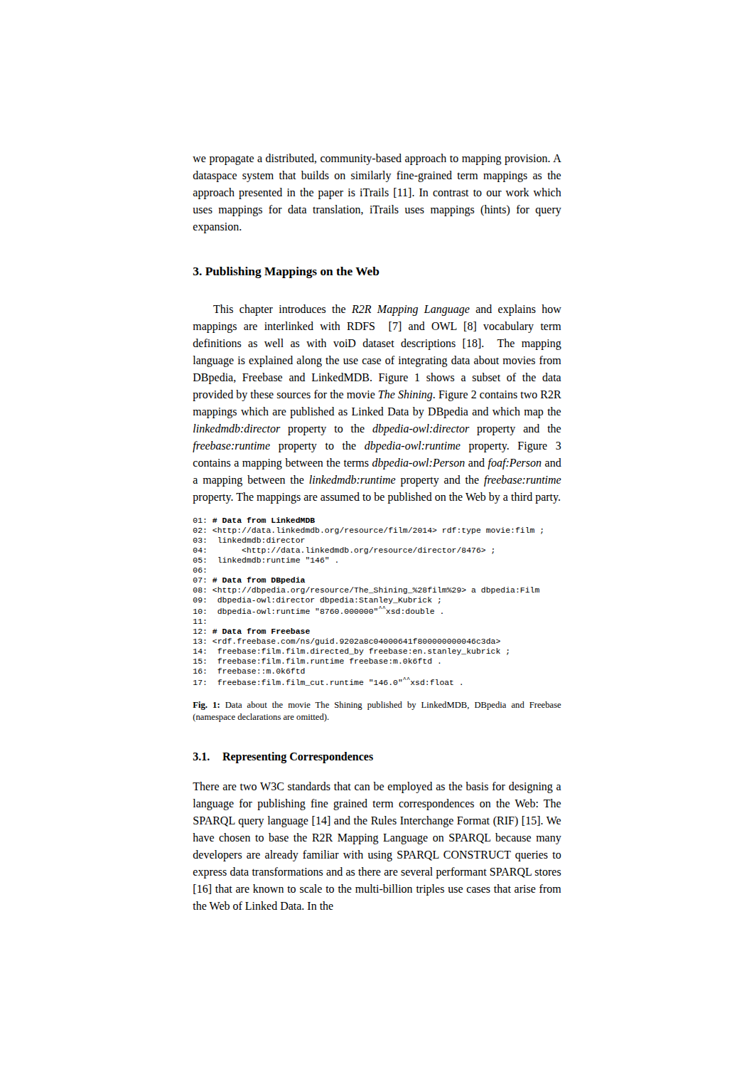we propagate a distributed, community-based approach to mapping provision. A dataspace system that builds on similarly fine-grained term mappings as the approach presented in the paper is iTrails [11]. In contrast to our work which uses mappings for data translation, iTrails uses mappings (hints) for query expansion.
3. Publishing Mappings on the Web
This chapter introduces the R2R Mapping Language and explains how mappings are interlinked with RDFS [7] and OWL [8] vocabulary term definitions as well as with voiD dataset descriptions [18]. The mapping language is explained along the use case of integrating data about movies from DBpedia, Freebase and LinkedMDB. Figure 1 shows a subset of the data provided by these sources for the movie The Shining. Figure 2 contains two R2R mappings which are published as Linked Data by DBpedia and which map the linkedmdb:director property to the dbpedia-owl:director property and the freebase:runtime property to the dbpedia-owl:runtime property. Figure 3 contains a mapping between the terms dbpedia-owl:Person and foaf:Person and a mapping between the linkedmdb:runtime property and the freebase:runtime property. The mappings are assumed to be published on the Web by a third party.
01: # Data from LinkedMDB 02: <http://data.linkedmdb.org/resource/film/2014> rdf:type movie:film ; 03: linkedmdb:director 04: <http://data.linkedmdb.org/resource/director/8476> ; 05: linkedmdb:runtime "146" . 06: 07: # Data from DBpedia 08: <http://dbpedia.org/resource/The_Shining_%28film%29> a dbpedia:Film 09: dbpedia-owl:director dbpedia:Stanley_Kubrick ; 10: dbpedia-owl:runtime "8760.000000"^^xsd:double . 11: 12: # Data from Freebase 13: <rdf.freebase.com/ns/guid.9202a8c04000641f800000000046c3da> 14: freebase:film.film.directed_by freebase:en.stanley_kubrick ; 15: freebase:film.film.runtime freebase:m.0k6ftd . 16: freebase::m.0k6ftd 17: freebase:film.film_cut.runtime "146.0"^^xsd:float .
Fig. 1: Data about the movie The Shining published by LinkedMDB, DBpedia and Freebase (namespace declarations are omitted).
3.1. Representing Correspondences
There are two W3C standards that can be employed as the basis for designing a language for publishing fine grained term correspondences on the Web: The SPARQL query language [14] and the Rules Interchange Format (RIF) [15]. We have chosen to base the R2R Mapping Language on SPARQL because many developers are already familiar with using SPARQL CONSTRUCT queries to express data transformations and as there are several performant SPARQL stores [16] that are known to scale to the multi-billion triples use cases that arise from the Web of Linked Data. In the